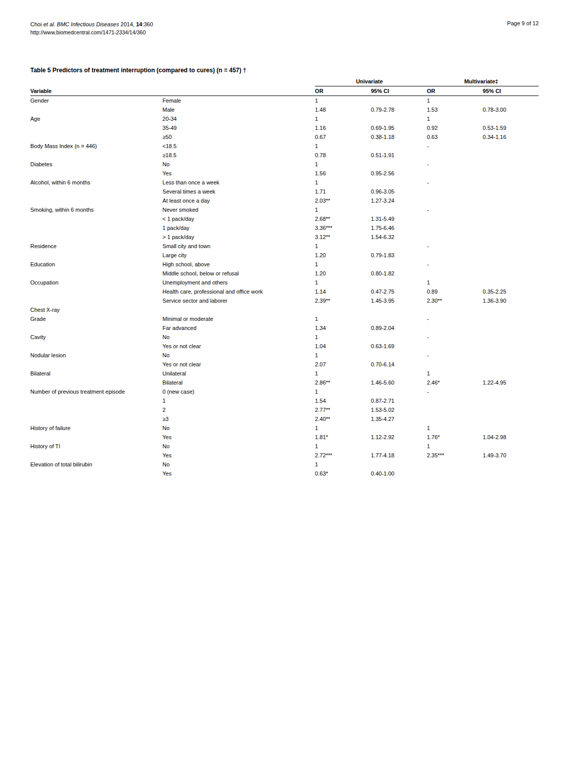Choi et al. BMC Infectious Diseases 2014, 14:360
http://www.biomedcentral.com/1471-2334/14/360
Page 9 of 12
Table 5 Predictors of treatment interruption (compared to cures) (n = 457) †
| | | Univariate | Multivariate‡ |
| --- | --- | --- | --- |
| Variable | | OR | 95% CI | OR | 95% CI |
| Gender | Female | 1 | | 1 | |
| | Male | 1.48 | 0.79-2.78 | 1.53 | 0.78-3.00 |
| Age | 20-34 | 1 | | 1 | |
| | 35-49 | 1.16 | 0.69-1.95 | 0.92 | 0.53-1.59 |
| | ≥50 | 0.67 | 0.38-1.18 | 0.63 | 0.34-1.16 |
| Body Mass Index (n = 446) | <18.5 | 1 | | - | |
| | ≥18.5 | 0.78 | 0.51-1.91 | | |
| Diabetes | No | 1 | | - | |
| | Yes | 1.56 | 0.95-2.56 | | |
| Alcohol, within 6 months | Less than once a week | 1 | | - | |
| | Several times a week | 1.71 | 0.96-3.05 | | |
| | At least once a day | 2.03** | 1.27-3.24 | | |
| Smoking, within 6 months | Never smoked | 1 | | - | |
| | < 1 pack/day | 2.68** | 1.31-5.49 | | |
| | 1 pack/day | 3.36*** | 1.75-6.46 | | |
| | > 1 pack/day | 3.12** | 1.54-6.32 | | |
| Residence | Small city and town | 1 | | - | |
| | Large city | 1.20 | 0.79-1.83 | | |
| Education | High school, above | 1 | | - | |
| | Middle school, below or refusal | 1.20 | 0.80-1.82 | | |
| Occupation | Unemployment and others | 1 | | 1 | |
| | Health care, professional and office work | 1.14 | 0.47-2.75 | 0.89 | 0.35-2.25 |
| | Service sector and laborer | 2.39** | 1.45-3.95 | 2.30** | 1.36-3.90 |
| Chest X-ray | | | | | |
| Grade | Minimal or moderate | 1 | | - | |
| | Far advanced | 1.34 | 0.89-2.04 | | |
| Cavity | No | 1 | | - | |
| | Yes or not clear | 1.04 | 0.63-1.69 | | |
| Nodular lesion | No | 1 | | - | |
| | Yes or not clear | 2.07 | 0.70-6.14 | | |
| Bilateral | Unilateral | 1 | | 1 | |
| | Bilateral | 2.86** | 1.46-5.60 | 2.46* | 1.22-4.95 |
| Number of previous treatment episode | 0 (new case) | 1 | | - | |
| | 1 | 1.54 | 0.87-2.71 | | |
| | 2 | 2.77** | 1.53-5.02 | | |
| | ≥3 | 2.40** | 1.35-4.27 | | |
| History of failure | No | 1 | | 1 | |
| | Yes | 1.81* | 1.12-2.92 | 1.76* | 1.04-2.98 |
| History of TI | No | 1 | | 1 | |
| | Yes | 2.72*** | 1.77-4.18 | 2.35*** | 1.49-3.70 |
| Elevation of total bilirubin | No | 1 | | | |
| | Yes | 0.63* | 0.40-1.00 | | |